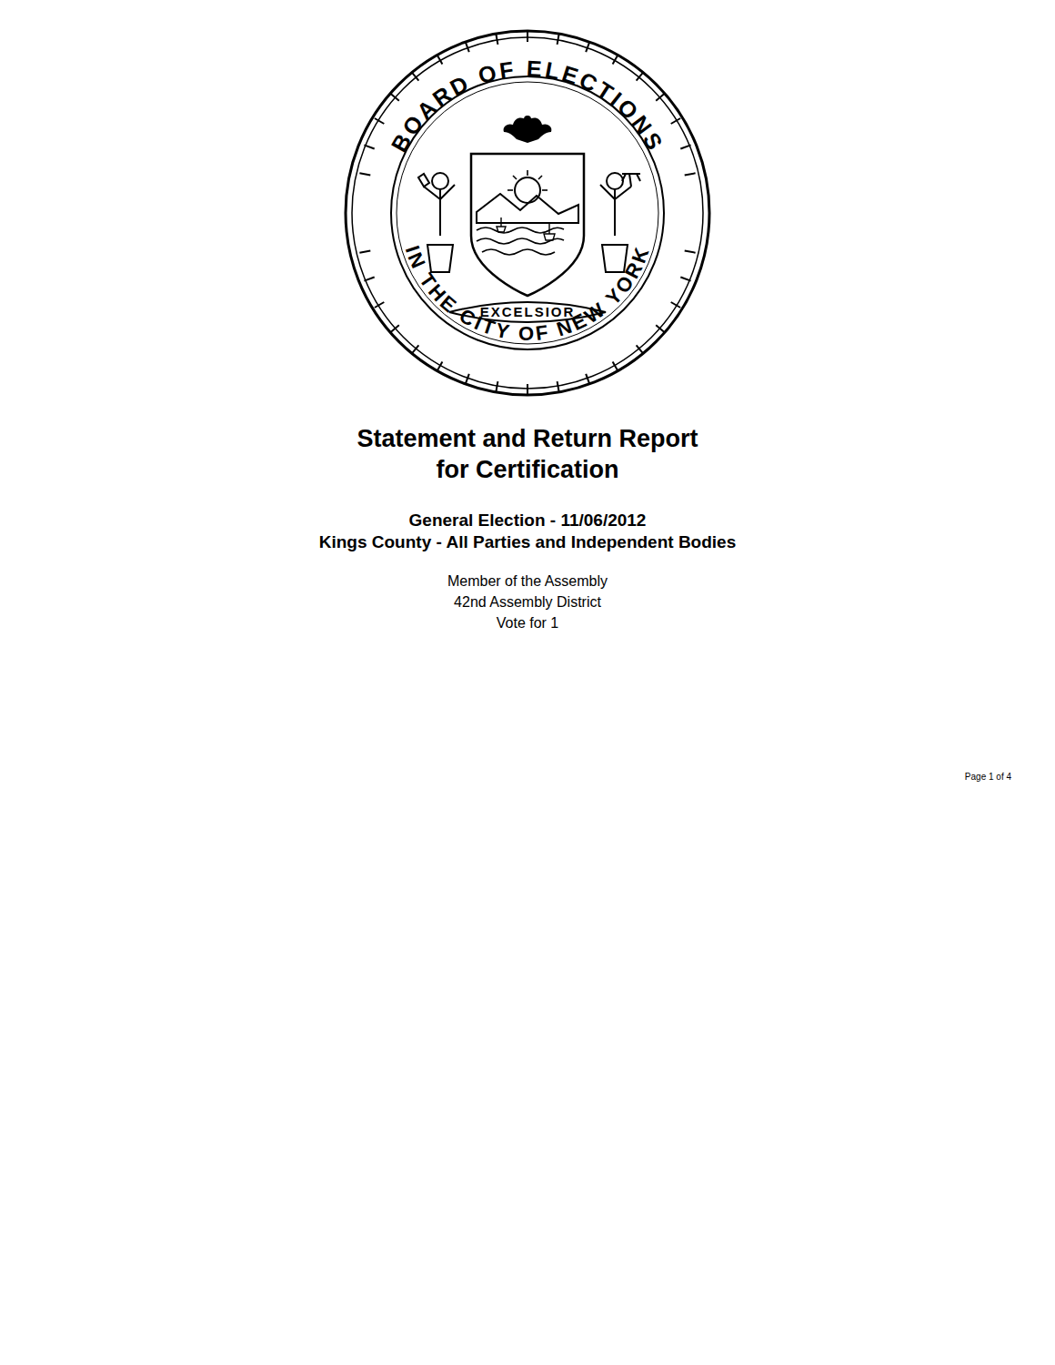BOARD OF ELECTIONS IN THE CITY OF NEW YORK EXCELSIOR
Statement and Return Report
for Certification
General Election - 11/06/2012
Kings County - All Parties and Independent Bodies
Member of the Assembly
42nd Assembly District
Vote for 1
Page 1 of 4